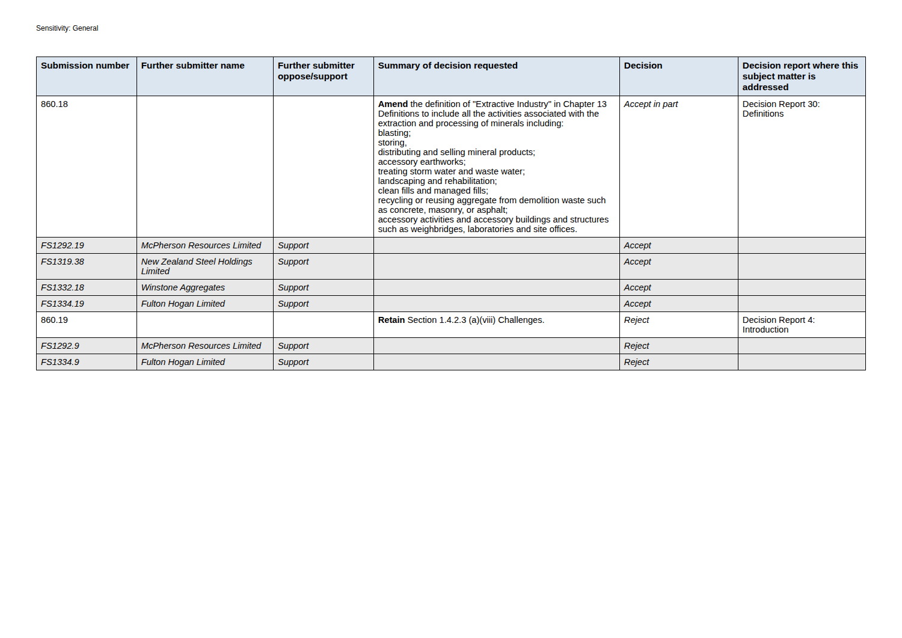Sensitivity: General
| Submission number | Further submitter name | Further submitter oppose/support | Summary of decision requested | Decision | Decision report where this subject matter is addressed |
| --- | --- | --- | --- | --- | --- |
| 860.18 | | | Amend the definition of "Extractive Industry" in Chapter 13 Definitions to include all the activities associated with the extraction and processing of minerals including: blasting; storing, distributing and selling mineral products; accessory earthworks; treating storm water and waste water; landscaping and rehabilitation; clean fills and managed fills; recycling or reusing aggregate from demolition waste such as concrete, masonry, or asphalt; accessory activities and accessory buildings and structures such as weighbridges, laboratories and site offices. | Accept in part | Decision Report 30: Definitions |
| FS1292.19 | McPherson Resources Limited | Support | | Accept | |
| FS1319.38 | New Zealand Steel Holdings Limited | Support | | Accept | |
| FS1332.18 | Winstone Aggregates | Support | | Accept | |
| FS1334.19 | Fulton Hogan Limited | Support | | Accept | |
| 860.19 | | | Retain Section 1.4.2.3 (a)(viii) Challenges. | Reject | Decision Report 4: Introduction |
| FS1292.9 | McPherson Resources Limited | Support | | Reject | |
| FS1334.9 | Fulton Hogan Limited | Support | | Reject | |